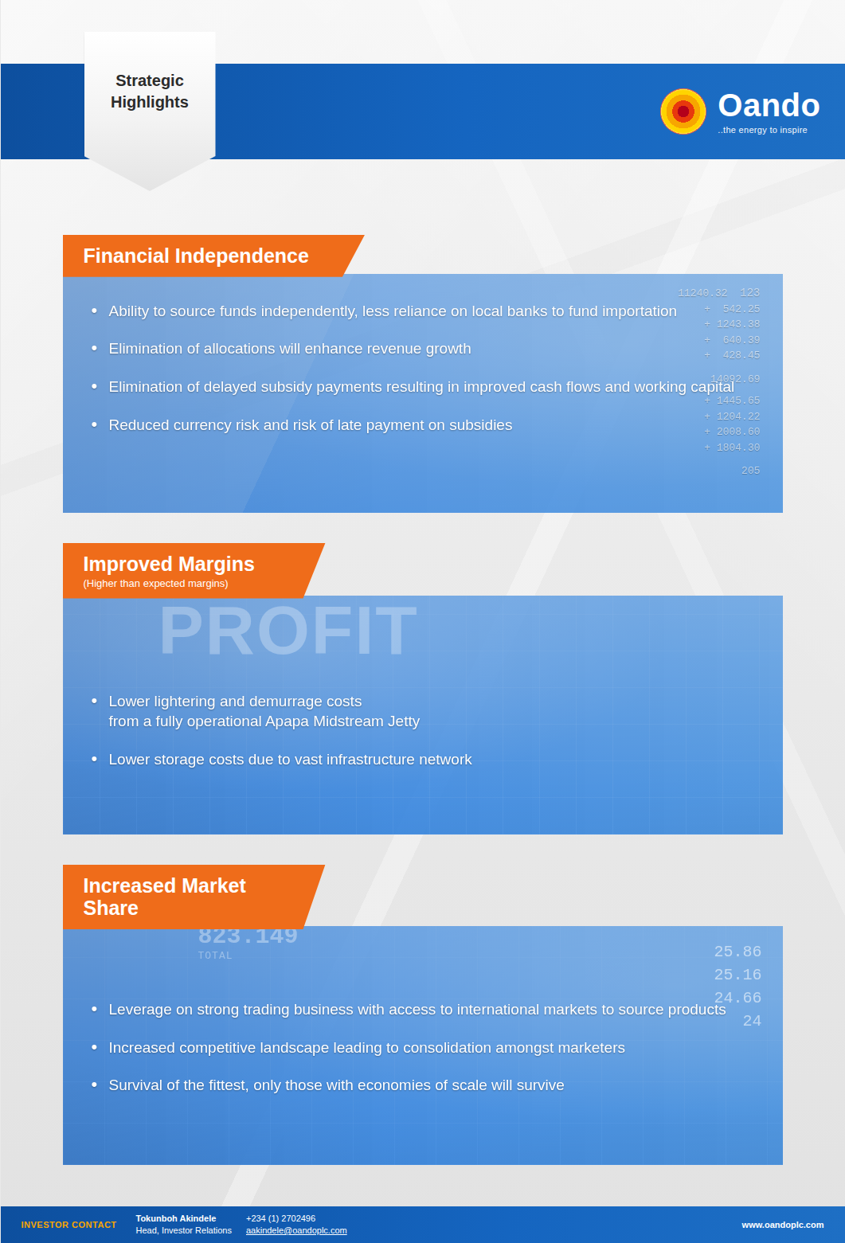Strategic
Highlights
Oando
..the energy to inspire
Financial Independence
11240.32 123
+ 542.25
+ 1243.38
+ 640.39
+ 428.45
14092.69
+ 1445.65
+ 1204.22
+ 2008.60
+ 1804.30
205
Ability to source funds independently, less reliance on local banks to fund importation
Elimination of allocations will enhance revenue growth
Elimination of delayed subsidy payments resulting in improved cash flows and working capital
Reduced currency risk and risk of late payment on subsidies
Improved Margins
(Higher than expected margins)
Profit
Lower lightering and demurrage costs
from a fully operational Apapa Midstream Jetty
Lower storage costs due to vast infrastructure network
Increased Market
Share
823.149TOTAL
25.86
25.16
24.66
24
Leverage on strong trading business with access to international markets to source products
Increased competitive landscape leading to consolidation amongst marketers
Survival of the fittest, only those with economies of scale will survive
INVESTOR CONTACT
Tokunboh Akindele
Head, Investor Relations
+234 (1) 2702496
aakindele@oandoplc.com
www.oandoplc.com